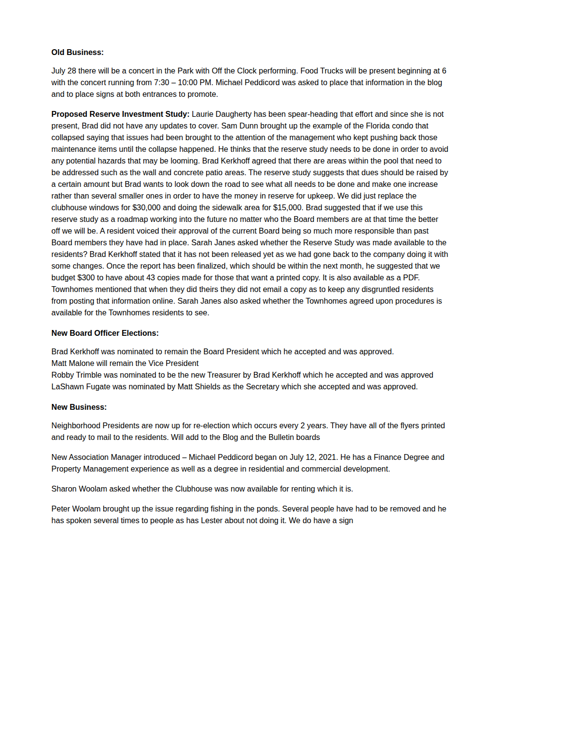Old Business:
July 28 there will be a concert in the Park with Off the Clock performing. Food Trucks will be present beginning at 6 with the concert running from 7:30 – 10:00 PM. Michael Peddicord was asked to place that information in the blog and to place signs at both entrances to promote.
Proposed Reserve Investment Study: Laurie Daugherty has been spear-heading that effort and since she is not present, Brad did not have any updates to cover. Sam Dunn brought up the example of the Florida condo that collapsed saying that issues had been brought to the attention of the management who kept pushing back those maintenance items until the collapse happened. He thinks that the reserve study needs to be done in order to avoid any potential hazards that may be looming. Brad Kerkhoff agreed that there are areas within the pool that need to be addressed such as the wall and concrete patio areas. The reserve study suggests that dues should be raised by a certain amount but Brad wants to look down the road to see what all needs to be done and make one increase rather than several smaller ones in order to have the money in reserve for upkeep. We did just replace the clubhouse windows for $30,000 and doing the sidewalk area for $15,000. Brad suggested that if we use this reserve study as a roadmap working into the future no matter who the Board members are at that time the better off we will be. A resident voiced their approval of the current Board being so much more responsible than past Board members they have had in place. Sarah Janes asked whether the Reserve Study was made available to the residents? Brad Kerkhoff stated that it has not been released yet as we had gone back to the company doing it with some changes. Once the report has been finalized, which should be within the next month, he suggested that we budget $300 to have about 43 copies made for those that want a printed copy. It is also available as a PDF. Townhomes mentioned that when they did theirs they did not email a copy as to keep any disgruntled residents from posting that information online. Sarah Janes also asked whether the Townhomes agreed upon procedures is available for the Townhomes residents to see.
New Board Officer Elections:
Brad Kerkhoff was nominated to remain the Board President which he accepted and was approved.
Matt Malone will remain the Vice President
Robby Trimble was nominated to be the new Treasurer by Brad Kerkhoff which he accepted and was approved
LaShawn Fugate was nominated by Matt Shields as the Secretary which she accepted and was approved.
New Business:
Neighborhood Presidents are now up for re-election which occurs every 2 years. They have all of the flyers printed and ready to mail to the residents. Will add to the Blog and the Bulletin boards
New Association Manager introduced – Michael Peddicord began on July 12, 2021. He has a Finance Degree and Property Management experience as well as a degree in residential and commercial development.
Sharon Woolam asked whether the Clubhouse was now available for renting which it is.
Peter Woolam brought up the issue regarding fishing in the ponds. Several people have had to be removed and he has spoken several times to people as has Lester about not doing it. We do have a sign